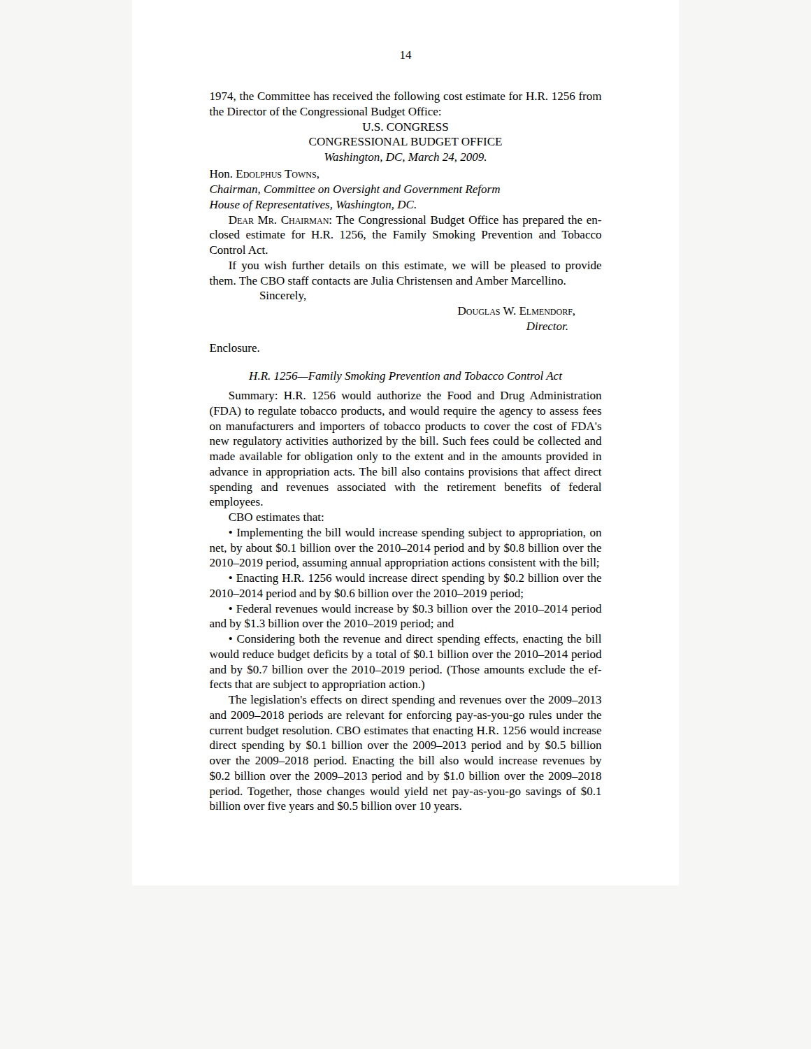14
1974, the Committee has received the following cost estimate for H.R. 1256 from the Director of the Congressional Budget Office:
U.S. CONGRESS
CONGRESSIONAL BUDGET OFFICE
Washington, DC, March 24, 2009.
Hon. Edolphus Towns,
Chairman, Committee on Oversight and Government Reform
House of Representatives, Washington, DC.
Dear Mr. Chairman: The Congressional Budget Office has prepared the enclosed estimate for H.R. 1256, the Family Smoking Prevention and Tobacco Control Act.
If you wish further details on this estimate, we will be pleased to provide them. The CBO staff contacts are Julia Christensen and Amber Marcellino.
Sincerely,
Douglas W. Elmendorf, Director.
Enclosure.
H.R. 1256—Family Smoking Prevention and Tobacco Control Act
Summary: H.R. 1256 would authorize the Food and Drug Administration (FDA) to regulate tobacco products, and would require the agency to assess fees on manufacturers and importers of tobacco products to cover the cost of FDA's new regulatory activities authorized by the bill. Such fees could be collected and made available for obligation only to the extent and in the amounts provided in advance in appropriation acts. The bill also contains provisions that affect direct spending and revenues associated with the retirement benefits of federal employees.
CBO estimates that:
Implementing the bill would increase spending subject to appropriation, on net, by about $0.1 billion over the 2010–2014 period and by $0.8 billion over the 2010–2019 period, assuming annual appropriation actions consistent with the bill;
Enacting H.R. 1256 would increase direct spending by $0.2 billion over the 2010–2014 period and by $0.6 billion over the 2010–2019 period;
Federal revenues would increase by $0.3 billion over the 2010–2014 period and by $1.3 billion over the 2010–2019 period; and
Considering both the revenue and direct spending effects, enacting the bill would reduce budget deficits by a total of $0.1 billion over the 2010–2014 period and by $0.7 billion over the 2010–2019 period. (Those amounts exclude the effects that are subject to appropriation action.)
The legislation's effects on direct spending and revenues over the 2009–2013 and 2009–2018 periods are relevant for enforcing pay-as-you-go rules under the current budget resolution. CBO estimates that enacting H.R. 1256 would increase direct spending by $0.1 billion over the 2009–2013 period and by $0.5 billion over the 2009–2018 period. Enacting the bill also would increase revenues by $0.2 billion over the 2009–2013 period and by $1.0 billion over the 2009–2018 period. Together, those changes would yield net pay-as-you-go savings of $0.1 billion over five years and $0.5 billion over 10 years.